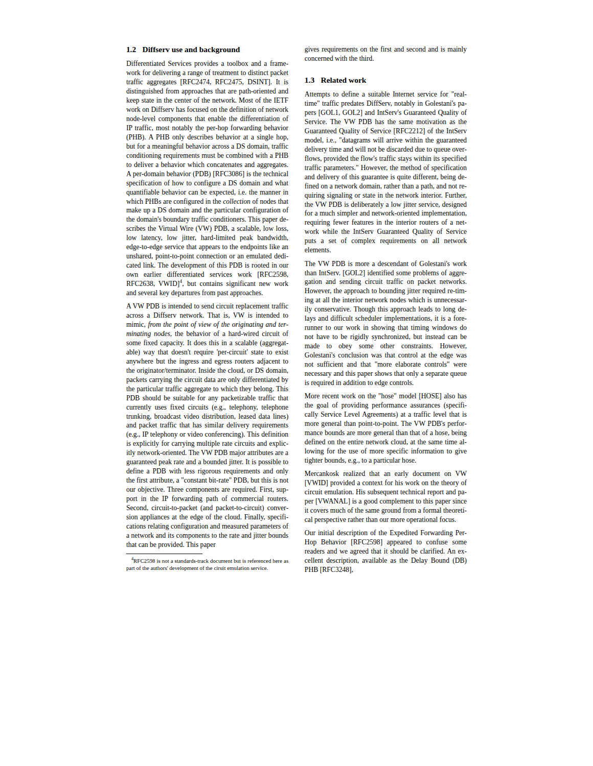1.2 Diffserv use and background
Differentiated Services provides a toolbox and a framework for delivering a range of treatment to distinct packet traffic aggregates [RFC2474, RFC2475, DSINT]. It is distinguished from approaches that are path-oriented and keep state in the center of the network. Most of the IETF work on Diffserv has focused on the definition of network node-level components that enable the differentiation of IP traffic, most notably the per-hop forwarding behavior (PHB). A PHB only describes behavior at a single hop, but for a meaningful behavior across a DS domain, traffic conditioning requirements must be combined with a PHB to deliver a behavior which concatenates and aggregates. A per-domain behavior (PDB) [RFC3086] is the technical specification of how to configure a DS domain and what quantifiable behavior can be expected, i.e. the manner in which PHBs are configured in the collection of nodes that make up a DS domain and the particular configuration of the domain's boundary traffic conditioners. This paper describes the Virtual Wire (VW) PDB, a scalable, low loss, low latency, low jitter, hard-limited peak bandwidth, edge-to-edge service that appears to the endpoints like an unshared, point-to-point connection or an emulated dedicated link. The development of this PDB is rooted in our own earlier differentiated services work [RFC2598, RFC2638, VWID]4, but contains significant new work and several key departures from past approaches.
A VW PDB is intended to send circuit replacement traffic across a Diffserv network. That is, VW is intended to mimic, from the point of view of the originating and terminating nodes, the behavior of a hard-wired circuit of some fixed capacity. It does this in a scalable (aggregatable) way that doesn't require 'per-circuit' state to exist anywhere but the ingress and egress routers adjacent to the originator/terminator. Inside the cloud, or DS domain, packets carrying the circuit data are only differentiated by the particular traffic aggregate to which they belong. This PDB should be suitable for any packetizable traffic that currently uses fixed circuits (e.g., telephony, telephone trunking, broadcast video distribution, leased data lines) and packet traffic that has similar delivery requirements (e.g., IP telephony or video conferencing). This definition is explicitly for carrying multiple rate circuits and explicitly network-oriented. The VW PDB major attributes are a guaranteed peak rate and a bounded jitter. It is possible to define a PDB with less rigorous requirements and only the first attribute, a "constant bit-rate" PDB, but this is not our objective. Three components are required. First, support in the IP forwarding path of commercial routers. Second, circuit-to-packet (and packet-to-circuit) conversion appliances at the edge of the cloud. Finally, specifications relating configuration and measured parameters of a network and its components to the rate and jitter bounds that can be provided. This paper
4RFC2598 is not a standards-track document but is referenced here as part of the authors' development of the ciruit emulation service.
gives requirements on the first and second and is mainly concerned with the third.
1.3 Related work
Attempts to define a suitable Internet service for "real-time" traffic predates DiffServ, notably in Golestani's papers [GOL1, GOL2] and IntServ's Guaranteed Quality of Service. The VW PDB has the same motivation as the Guaranteed Quality of Service [RFC2212] of the IntServ model, i.e., "datagrams will arrive within the guaranteed delivery time and will not be discarded due to queue overflows, provided the flow's traffic stays within its specified traffic parameters." However, the method of specification and delivery of this guarantee is quite different, being defined on a network domain, rather than a path, and not requiring signaling or state in the network interior. Further, the VW PDB is deliberately a low jitter service, designed for a much simpler and network-oriented implementation, requiring fewer features in the interior routers of a network while the IntServ Guaranteed Quality of Service puts a set of complex requirements on all network elements.
The VW PDB is more a descendant of Golestani's work than IntServ. [GOL2] identified some problems of aggregation and sending circuit traffic on packet networks. However, the approach to bounding jitter required re-timing at all the interior network nodes which is unnecessarily conservative. Though this approach leads to long delays and difficult scheduler implementations, it is a forerunner to our work in showing that timing windows do not have to be rigidly synchronized, but instead can be made to obey some other constraints. However, Golestani's conclusion was that control at the edge was not sufficient and that "more elaborate controls" were necessary and this paper shows that only a separate queue is required in addition to edge controls.
More recent work on the "hose" model [HOSE] also has the goal of providing performance assurances (specifically Service Level Agreements) at a traffic level that is more general than point-to-point. The VW PDB's performance bounds are more general than that of a hose, being defined on the entire network cloud, at the same time allowing for the use of more specific information to give tighter bounds, e.g., to a particular hose.
Mercankosk realized that an early document on VW [VWID] provided a context for his work on the theory of circuit emulation. His subsequent technical report and paper [VWANAL] is a good complement to this paper since it covers much of the same ground from a formal theoretical perspective rather than our more operational focus.
Our initial description of the Expedited Forwarding Per-Hop Behavior [RFC2598] appeared to confuse some readers and we agreed that it should be clarified. An excellent description, available as the Delay Bound (DB) PHB [RFC3248],